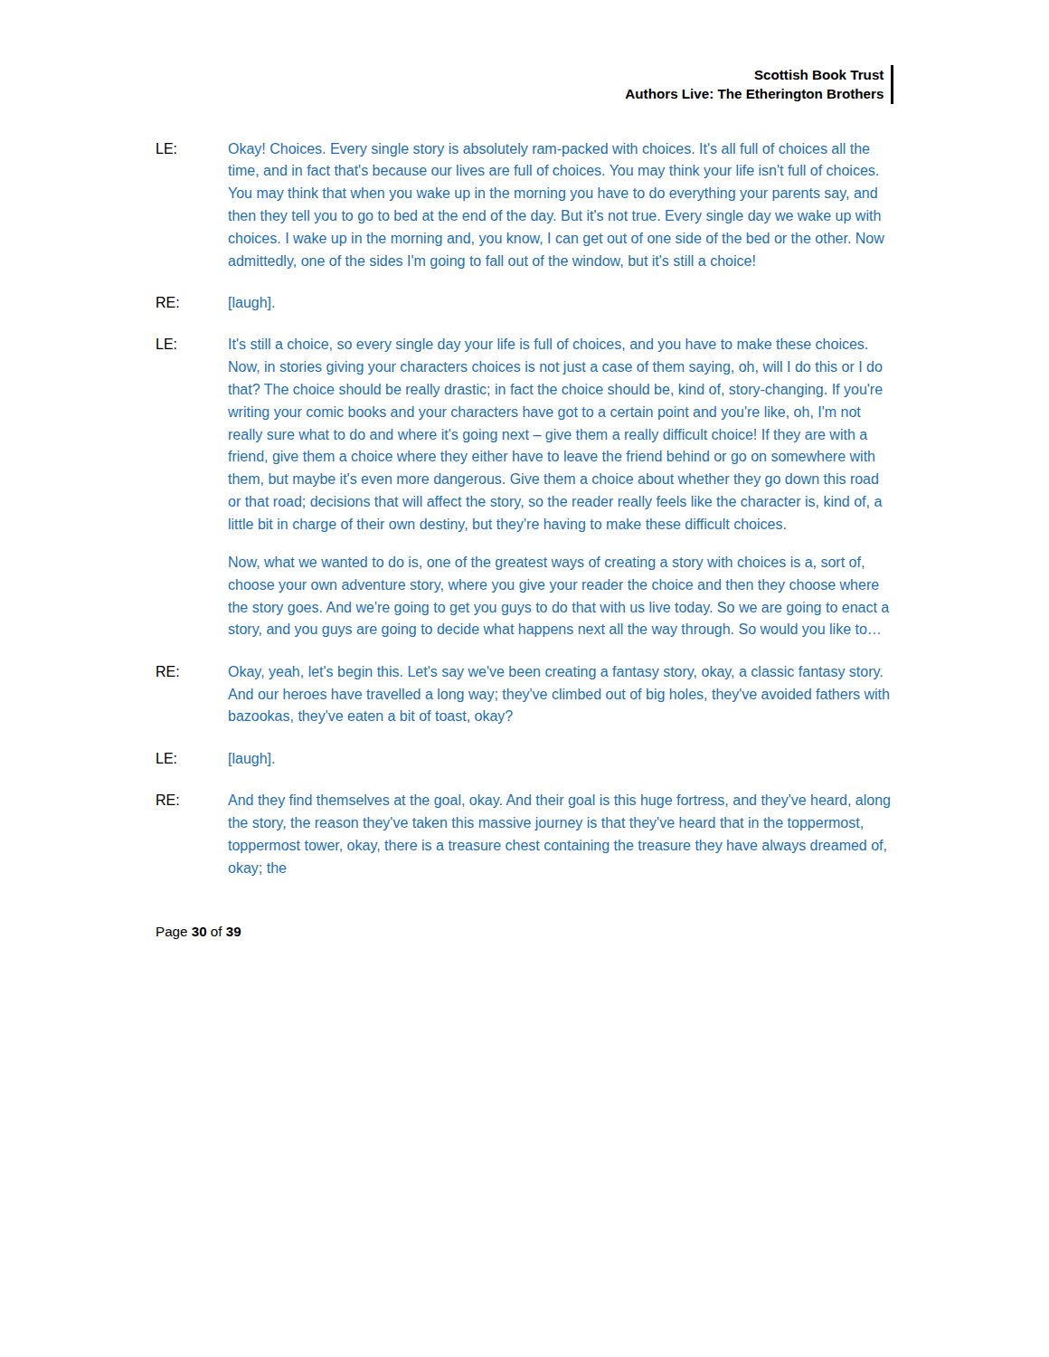Scottish Book Trust
Authors Live: The Etherington Brothers
LE:
Okay! Choices. Every single story is absolutely ram-packed with choices. It's all full of choices all the time, and in fact that's because our lives are full of choices. You may think your life isn't full of choices. You may think that when you wake up in the morning you have to do everything your parents say, and then they tell you to go to bed at the end of the day. But it's not true. Every single day we wake up with choices. I wake up in the morning and, you know, I can get out of one side of the bed or the other. Now admittedly, one of the sides I'm going to fall out of the window, but it's still a choice!
RE:
[laugh].
LE:
It's still a choice, so every single day your life is full of choices, and you have to make these choices. Now, in stories giving your characters choices is not just a case of them saying, oh, will I do this or I do that? The choice should be really drastic; in fact the choice should be, kind of, story-changing. If you're writing your comic books and your characters have got to a certain point and you're like, oh, I'm not really sure what to do and where it's going next – give them a really difficult choice! If they are with a friend, give them a choice where they either have to leave the friend behind or go on somewhere with them, but maybe it's even more dangerous. Give them a choice about whether they go down this road or that road; decisions that will affect the story, so the reader really feels like the character is, kind of, a little bit in charge of their own destiny, but they're having to make these difficult choices.
Now, what we wanted to do is, one of the greatest ways of creating a story with choices is a, sort of, choose your own adventure story, where you give your reader the choice and then they choose where the story goes. And we're going to get you guys to do that with us live today. So we are going to enact a story, and you guys are going to decide what happens next all the way through. So would you like to…
RE:
Okay, yeah, let's begin this. Let's say we've been creating a fantasy story, okay, a classic fantasy story. And our heroes have travelled a long way; they've climbed out of big holes, they've avoided fathers with bazookas, they've eaten a bit of toast, okay?
LE:
[laugh].
RE:
And they find themselves at the goal, okay. And their goal is this huge fortress, and they've heard, along the story, the reason they've taken this massive journey is that they've heard that in the toppermost, toppermost tower, okay, there is a treasure chest containing the treasure they have always dreamed of, okay; the
Page 30 of 39